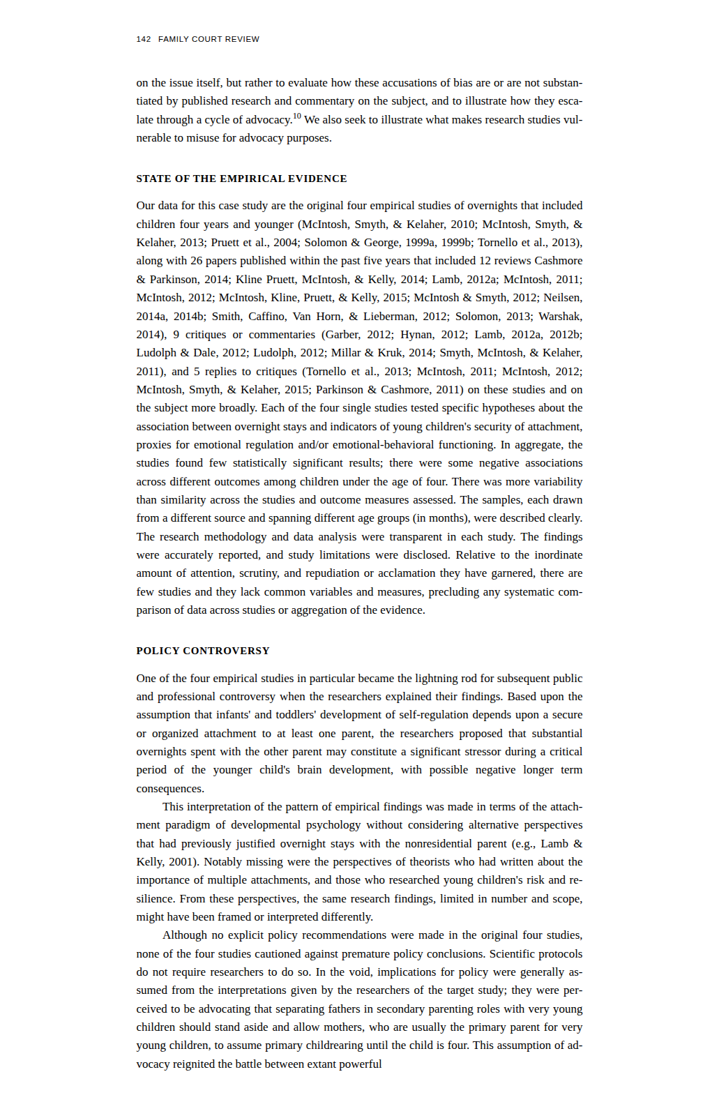142 FAMILY COURT REVIEW
on the issue itself, but rather to evaluate how these accusations of bias are or are not substantiated by published research and commentary on the subject, and to illustrate how they escalate through a cycle of advocacy.10 We also seek to illustrate what makes research studies vulnerable to misuse for advocacy purposes.
STATE OF THE EMPIRICAL EVIDENCE
Our data for this case study are the original four empirical studies of overnights that included children four years and younger (McIntosh, Smyth, & Kelaher, 2010; McIntosh, Smyth, & Kelaher, 2013; Pruett et al., 2004; Solomon & George, 1999a, 1999b; Tornello et al., 2013), along with 26 papers published within the past five years that included 12 reviews Cashmore & Parkinson, 2014; Kline Pruett, McIntosh, & Kelly, 2014; Lamb, 2012a; McIntosh, 2011; McIntosh, 2012; McIntosh, Kline, Pruett, & Kelly, 2015; McIntosh & Smyth, 2012; Neilsen, 2014a, 2014b; Smith, Caffino, Van Horn, & Lieberman, 2012; Solomon, 2013; Warshak, 2014), 9 critiques or commentaries (Garber, 2012; Hynan, 2012; Lamb, 2012a, 2012b; Ludolph & Dale, 2012; Ludolph, 2012; Millar & Kruk, 2014; Smyth, McIntosh, & Kelaher, 2011), and 5 replies to critiques (Tornello et al., 2013; McIntosh, 2011; McIntosh, 2012; McIntosh, Smyth, & Kelaher, 2015; Parkinson & Cashmore, 2011) on these studies and on the subject more broadly. Each of the four single studies tested specific hypotheses about the association between overnight stays and indicators of young children's security of attachment, proxies for emotional regulation and/or emotional-behavioral functioning. In aggregate, the studies found few statistically significant results; there were some negative associations across different outcomes among children under the age of four. There was more variability than similarity across the studies and outcome measures assessed. The samples, each drawn from a different source and spanning different age groups (in months), were described clearly. The research methodology and data analysis were transparent in each study. The findings were accurately reported, and study limitations were disclosed. Relative to the inordinate amount of attention, scrutiny, and repudiation or acclamation they have garnered, there are few studies and they lack common variables and measures, precluding any systematic comparison of data across studies or aggregation of the evidence.
POLICY CONTROVERSY
One of the four empirical studies in particular became the lightning rod for subsequent public and professional controversy when the researchers explained their findings. Based upon the assumption that infants' and toddlers' development of self-regulation depends upon a secure or organized attachment to at least one parent, the researchers proposed that substantial overnights spent with the other parent may constitute a significant stressor during a critical period of the younger child's brain development, with possible negative longer term consequences.
This interpretation of the pattern of empirical findings was made in terms of the attachment paradigm of developmental psychology without considering alternative perspectives that had previously justified overnight stays with the nonresidential parent (e.g., Lamb & Kelly, 2001). Notably missing were the perspectives of theorists who had written about the importance of multiple attachments, and those who researched young children's risk and resilience. From these perspectives, the same research findings, limited in number and scope, might have been framed or interpreted differently.
Although no explicit policy recommendations were made in the original four studies, none of the four studies cautioned against premature policy conclusions. Scientific protocols do not require researchers to do so. In the void, implications for policy were generally assumed from the interpretations given by the researchers of the target study; they were perceived to be advocating that separating fathers in secondary parenting roles with very young children should stand aside and allow mothers, who are usually the primary parent for very young children, to assume primary childrearing until the child is four. This assumption of advocacy reignited the battle between extant powerful